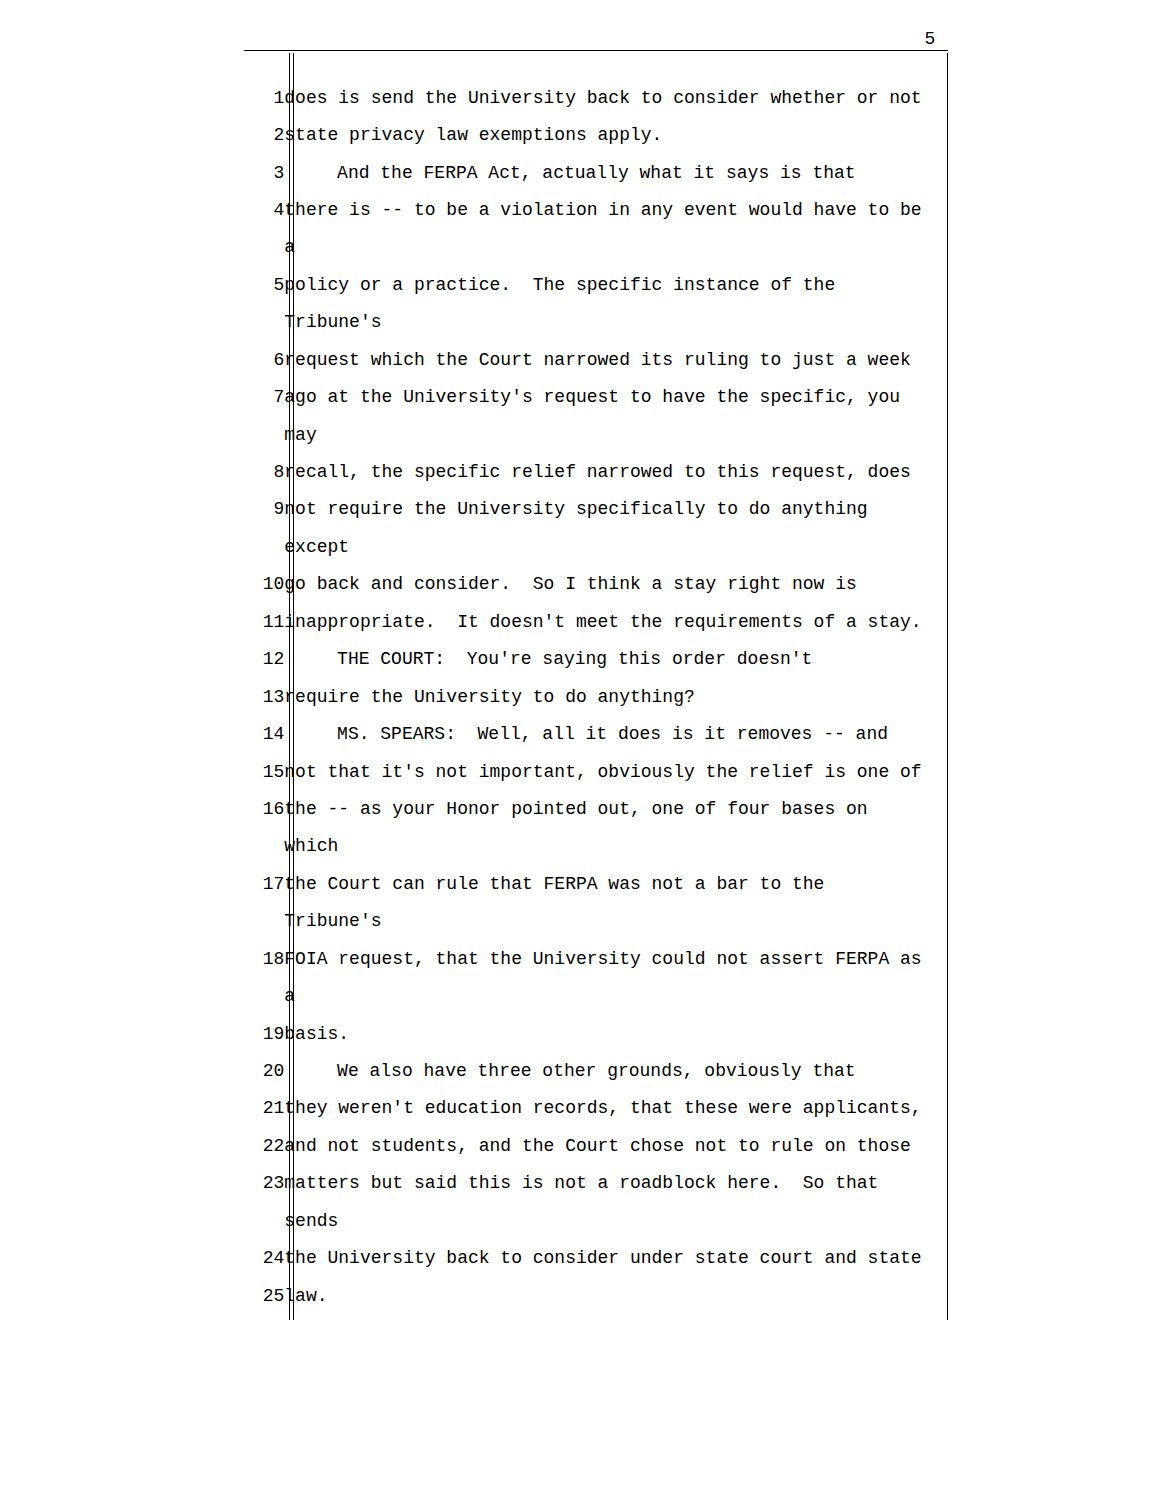5
| 1 | does is send the University back to consider whether or not |
| 2 | state privacy law exemptions apply. |
| 3 | And the FERPA Act, actually what it says is that |
| 4 | there is -- to be a violation in any event would have to be a |
| 5 | policy or a practice. The specific instance of the Tribune's |
| 6 | request which the Court narrowed its ruling to just a week |
| 7 | ago at the University's request to have the specific, you may |
| 8 | recall, the specific relief narrowed to this request, does |
| 9 | not require the University specifically to do anything except |
| 10 | go back and consider. So I think a stay right now is |
| 11 | inappropriate. It doesn't meet the requirements of a stay. |
| 12 | THE COURT: You're saying this order doesn't |
| 13 | require the University to do anything? |
| 14 | MS. SPEARS: Well, all it does is it removes -- and |
| 15 | not that it's not important, obviously the relief is one of |
| 16 | the -- as your Honor pointed out, one of four bases on which |
| 17 | the Court can rule that FERPA was not a bar to the Tribune's |
| 18 | FOIA request, that the University could not assert FERPA as a |
| 19 | basis. |
| 20 | We also have three other grounds, obviously that |
| 21 | they weren't education records, that these were applicants, |
| 22 | and not students, and the Court chose not to rule on those |
| 23 | matters but said this is not a roadblock here. So that sends |
| 24 | the University back to consider under state court and state |
| 25 | law. |